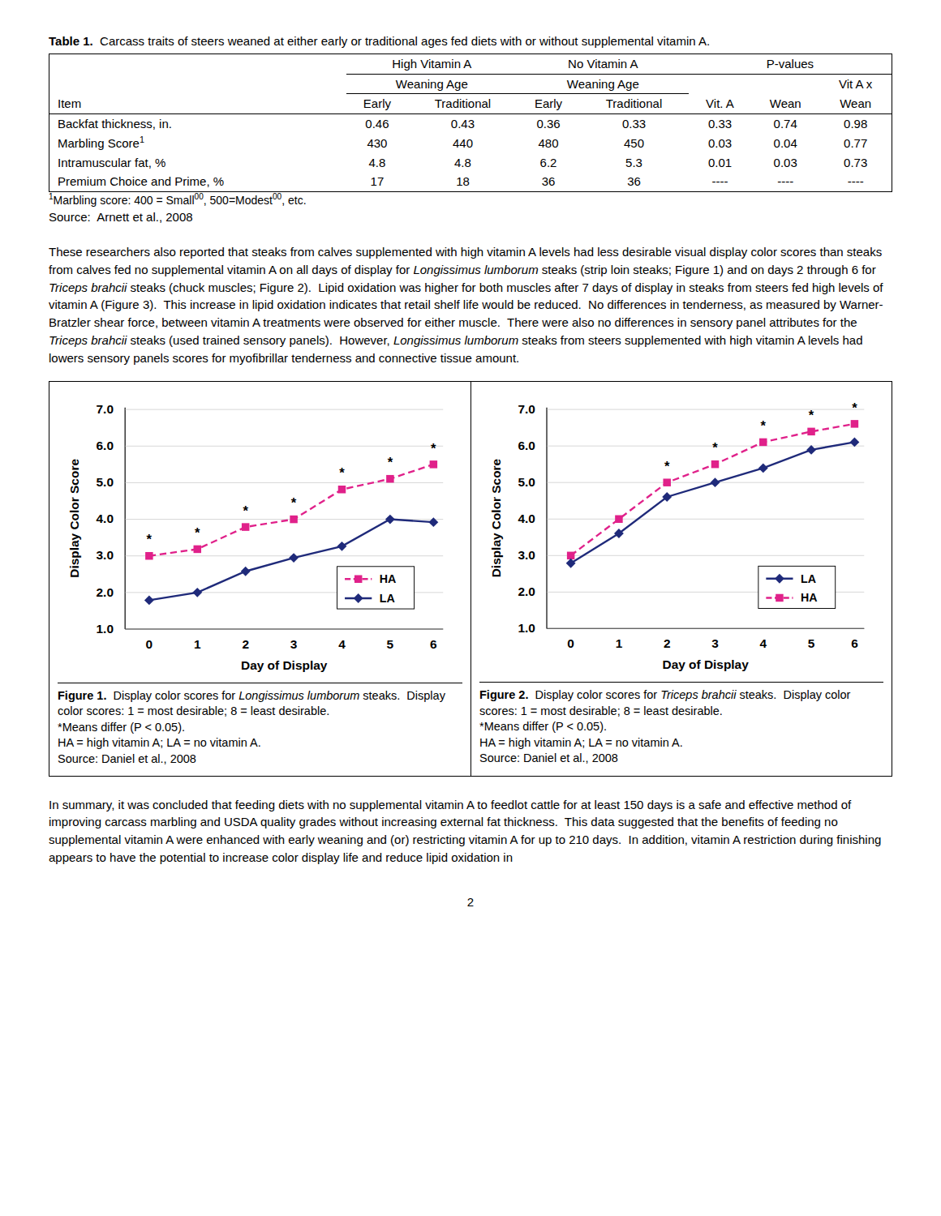Table 1. Carcass traits of steers weaned at either early or traditional ages fed diets with or without supplemental vitamin A.
| | High Vitamin A | No Vitamin A | P-values |
| | Weaning Age | Weaning Age | | | Vit A x |
| Item | Early | Traditional | Early | Traditional | Vit. A | Wean | Wean |
| Backfat thickness, in. | 0.46 | 0.43 | 0.36 | 0.33 | 0.33 | 0.74 | 0.98 |
| Marbling Score 1 | 430 | 440 | 480 | 450 | 0.03 | 0.04 | 0.77 |
| Intramuscular fat, % | 4.8 | 4.8 | 6.2 | 5.3 | 0.01 | 0.03 | 0.73 |
| Premium Choice and Prime, % | 17 | 18 | 36 | 36 | ---- | ---- | ---- |
1Marbling score: 400 = Small00, 500=Modest00, etc.
Source: Arnett et al., 2008
These researchers also reported that steaks from calves supplemented with high vitamin A levels had less desirable visual display color scores than steaks from calves fed no supplemental vitamin A on all days of display for Longissimus lumborum steaks (strip loin steaks; Figure 1) and on days 2 through 6 for Triceps brahcii steaks (chuck muscles; Figure 2). Lipid oxidation was higher for both muscles after 7 days of display in steaks from steers fed high levels of vitamin A (Figure 3). This increase in lipid oxidation indicates that retail shelf life would be reduced. No differences in tenderness, as measured by Warner-Bratzler shear force, between vitamin A treatments were observed for either muscle. There were also no differences in sensory panel attributes for the Triceps brahcii steaks (used trained sensory panels). However, Longissimus lumborum steaks from steers supplemented with high vitamin A levels had lowers sensory panels scores for myofibrillar tenderness and connective tissue amount.
1.0 2.0 3.0 4.0 5.0 6.0 7.0 0 1 2 3 4 5 6 Day of Display Display Color Score * * * * * * * HA LA
Figure 1. Display color scores for Longissimus lumborum steaks. Display color scores: 1 = most desirable; 8 = least desirable.
*Means differ (P < 0.05).
HA = high vitamin A; LA = no vitamin A.
Source: Daniel et al., 2008
1.0 2.0 3.0 4.0 5.0 6.0 7.0 0 1 2 3 4 5 6 Day of Display Display Color Score * * * * * LA HA
Figure 2. Display color scores for Triceps brahcii steaks. Display color scores: 1 = most desirable; 8 = least desirable.
*Means differ (P < 0.05).
HA = high vitamin A; LA = no vitamin A.
Source: Daniel et al., 2008
In summary, it was concluded that feeding diets with no supplemental vitamin A to feedlot cattle for at least 150 days is a safe and effective method of improving carcass marbling and USDA quality grades without increasing external fat thickness. This data suggested that the benefits of feeding no supplemental vitamin A were enhanced with early weaning and (or) restricting vitamin A for up to 210 days. In addition, vitamin A restriction during finishing appears to have the potential to increase color display life and reduce lipid oxidation in
2